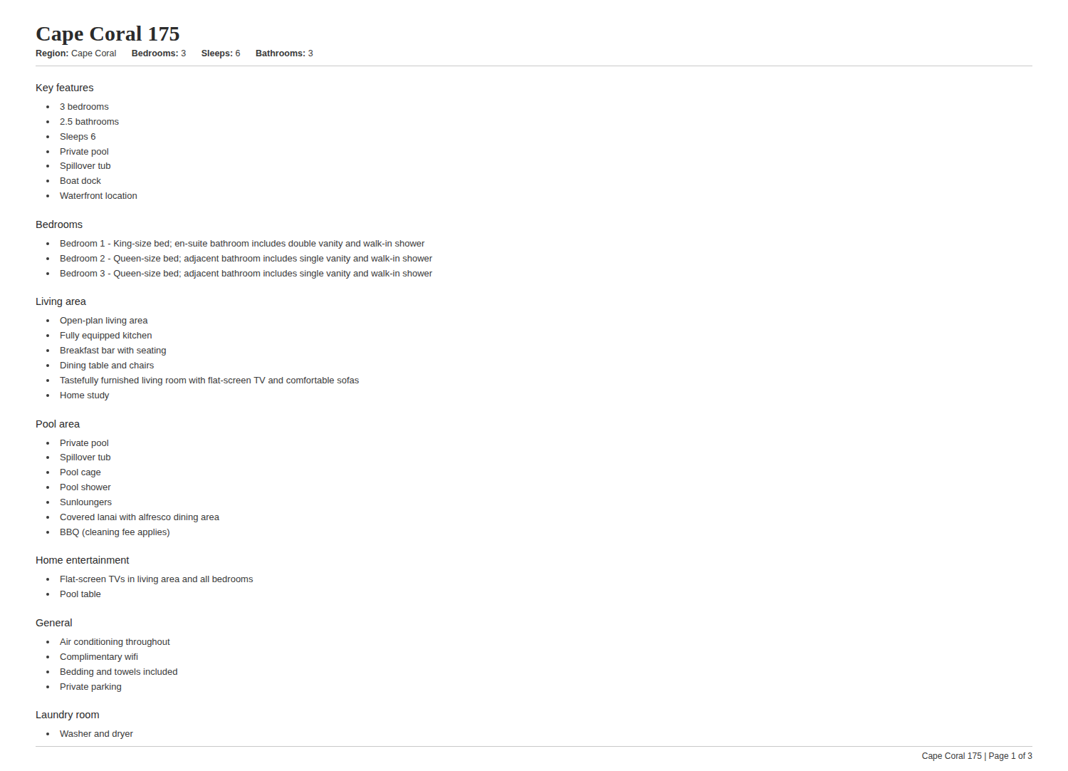Cape Coral 175
Region: Cape Coral Bedrooms: 3 Sleeps: 6 Bathrooms: 3
Key features
3 bedrooms
2.5 bathrooms
Sleeps 6
Private pool
Spillover tub
Boat dock
Waterfront location
Bedrooms
Bedroom 1 - King-size bed; en-suite bathroom includes double vanity and walk-in shower
Bedroom 2 - Queen-size bed; adjacent bathroom includes single vanity and walk-in shower
Bedroom 3 - Queen-size bed; adjacent bathroom includes single vanity and walk-in shower
Living area
Open-plan living area
Fully equipped kitchen
Breakfast bar with seating
Dining table and chairs
Tastefully furnished living room with flat-screen TV and comfortable sofas
Home study
Pool area
Private pool
Spillover tub
Pool cage
Pool shower
Sunloungers
Covered lanai with alfresco dining area
BBQ (cleaning fee applies)
Home entertainment
Flat-screen TVs in living area and all bedrooms
Pool table
General
Air conditioning throughout
Complimentary wifi
Bedding and towels included
Private parking
Laundry room
Washer and dryer
Cape Coral 175 | Page 1 of 3